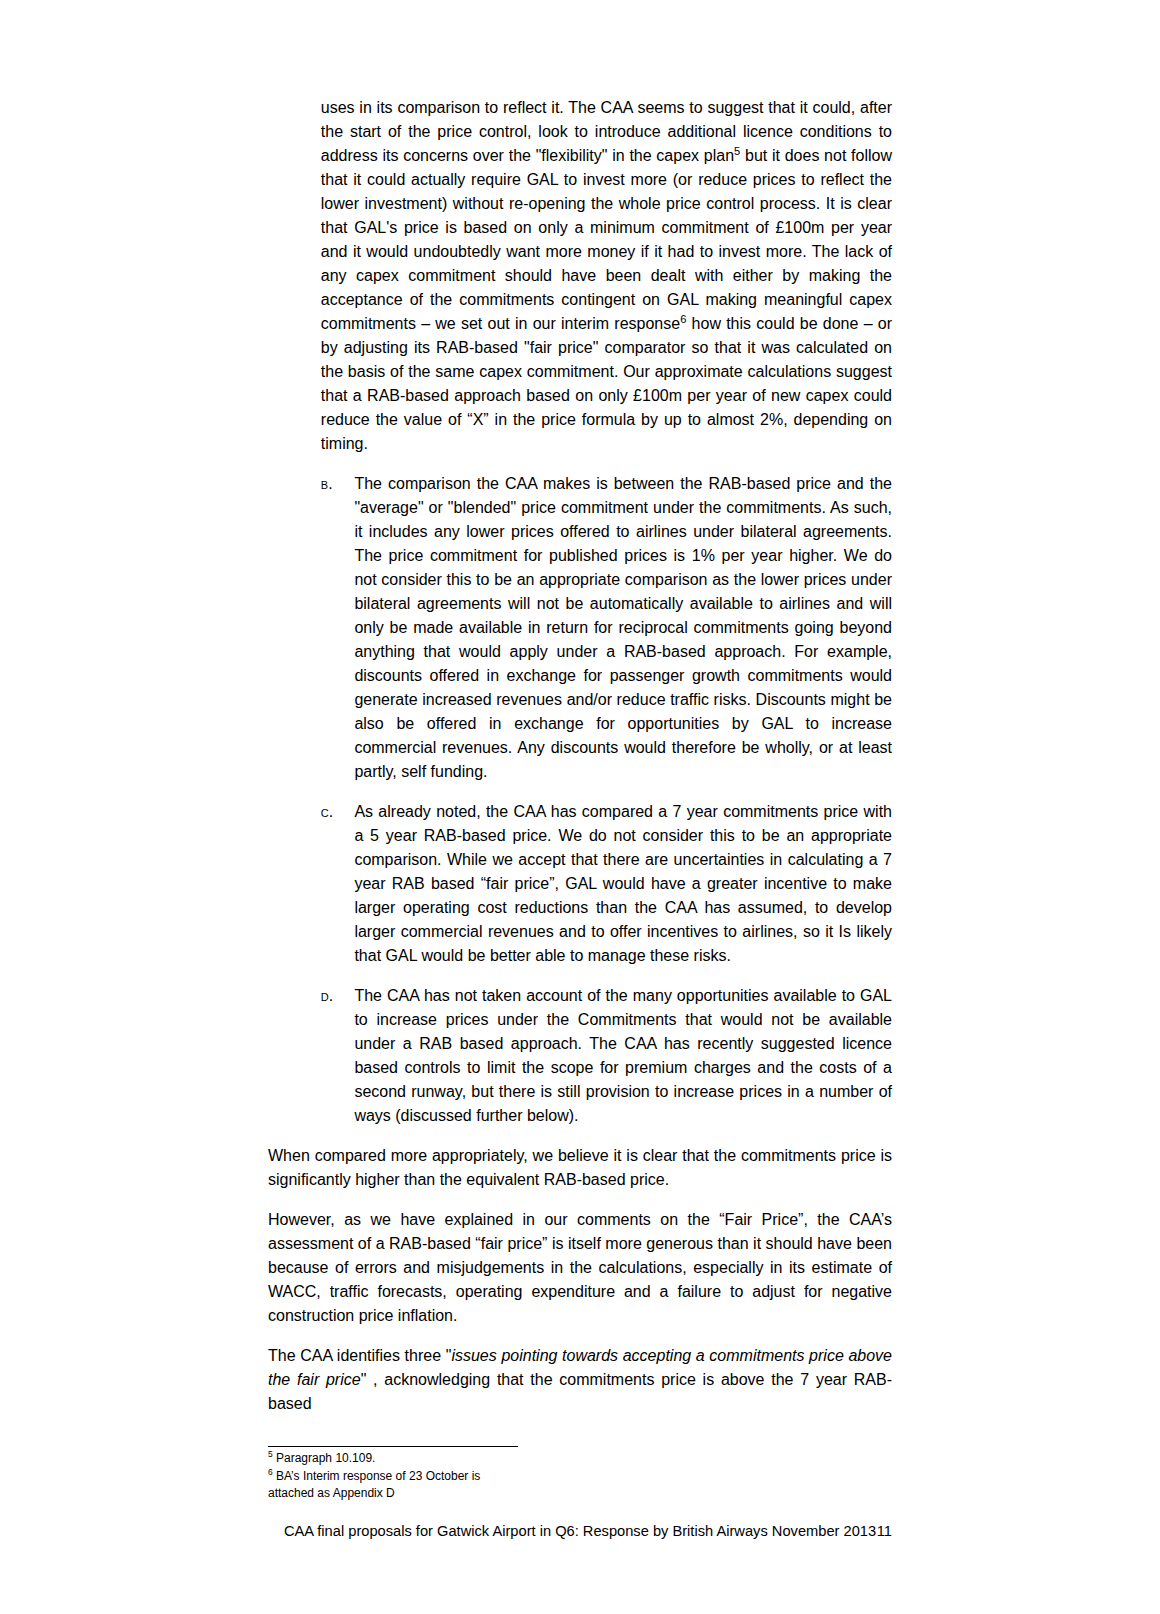uses in its comparison to reflect it. The CAA seems to suggest that it could, after the start of the price control, look to introduce additional licence conditions to address its concerns over the "flexibility" in the capex plan5 but it does not follow that it could actually require GAL to invest more (or reduce prices to reflect the lower investment) without re-opening the whole price control process. It is clear that GAL's price is based on only a minimum commitment of £100m per year and it would undoubtedly want more money if it had to invest more. The lack of any capex commitment should have been dealt with either by making the acceptance of the commitments contingent on GAL making meaningful capex commitments – we set out in our interim response6 how this could be done – or by adjusting its RAB-based "fair price" comparator so that it was calculated on the basis of the same capex commitment. Our approximate calculations suggest that a RAB-based approach based on only £100m per year of new capex could reduce the value of “X” in the price formula by up to almost 2%, depending on timing.
b.
The comparison the CAA makes is between the RAB-based price and the "average" or "blended" price commitment under the commitments. As such, it includes any lower prices offered to airlines under bilateral agreements. The price commitment for published prices is 1% per year higher. We do not consider this to be an appropriate comparison as the lower prices under bilateral agreements will not be automatically available to airlines and will only be made available in return for reciprocal commitments going beyond anything that would apply under a RAB-based approach. For example, discounts offered in exchange for passenger growth commitments would generate increased revenues and/or reduce traffic risks. Discounts might be also be offered in exchange for opportunities by GAL to increase commercial revenues. Any discounts would therefore be wholly, or at least partly, self funding.
c.
As already noted, the CAA has compared a 7 year commitments price with a 5 year RAB-based price. We do not consider this to be an appropriate comparison. While we accept that there are uncertainties in calculating a 7 year RAB based “fair price”, GAL would have a greater incentive to make larger operating cost reductions than the CAA has assumed, to develop larger commercial revenues and to offer incentives to airlines, so it Is likely that GAL would be better able to manage these risks.
d.
The CAA has not taken account of the many opportunities available to GAL to increase prices under the Commitments that would not be available under a RAB based approach. The CAA has recently suggested licence based controls to limit the scope for premium charges and the costs of a second runway, but there is still provision to increase prices in a number of ways (discussed further below).
When compared more appropriately, we believe it is clear that the commitments price is significantly higher than the equivalent RAB-based price.
However, as we have explained in our comments on the “Fair Price”, the CAA’s assessment of a RAB-based “fair price” is itself more generous than it should have been because of errors and misjudgements in the calculations, especially in its estimate of WACC, traffic forecasts, operating expenditure and a failure to adjust for negative construction price inflation.
The CAA identifies three "issues pointing towards accepting a commitments price above the fair price" , acknowledging that the commitments price is above the 7 year RAB-based
5 Paragraph 10.109.
6 BA’s Interim response of 23 October is attached as Appendix D
CAA final proposals for Gatwick Airport in Q6: Response by British Airways November 2013 11